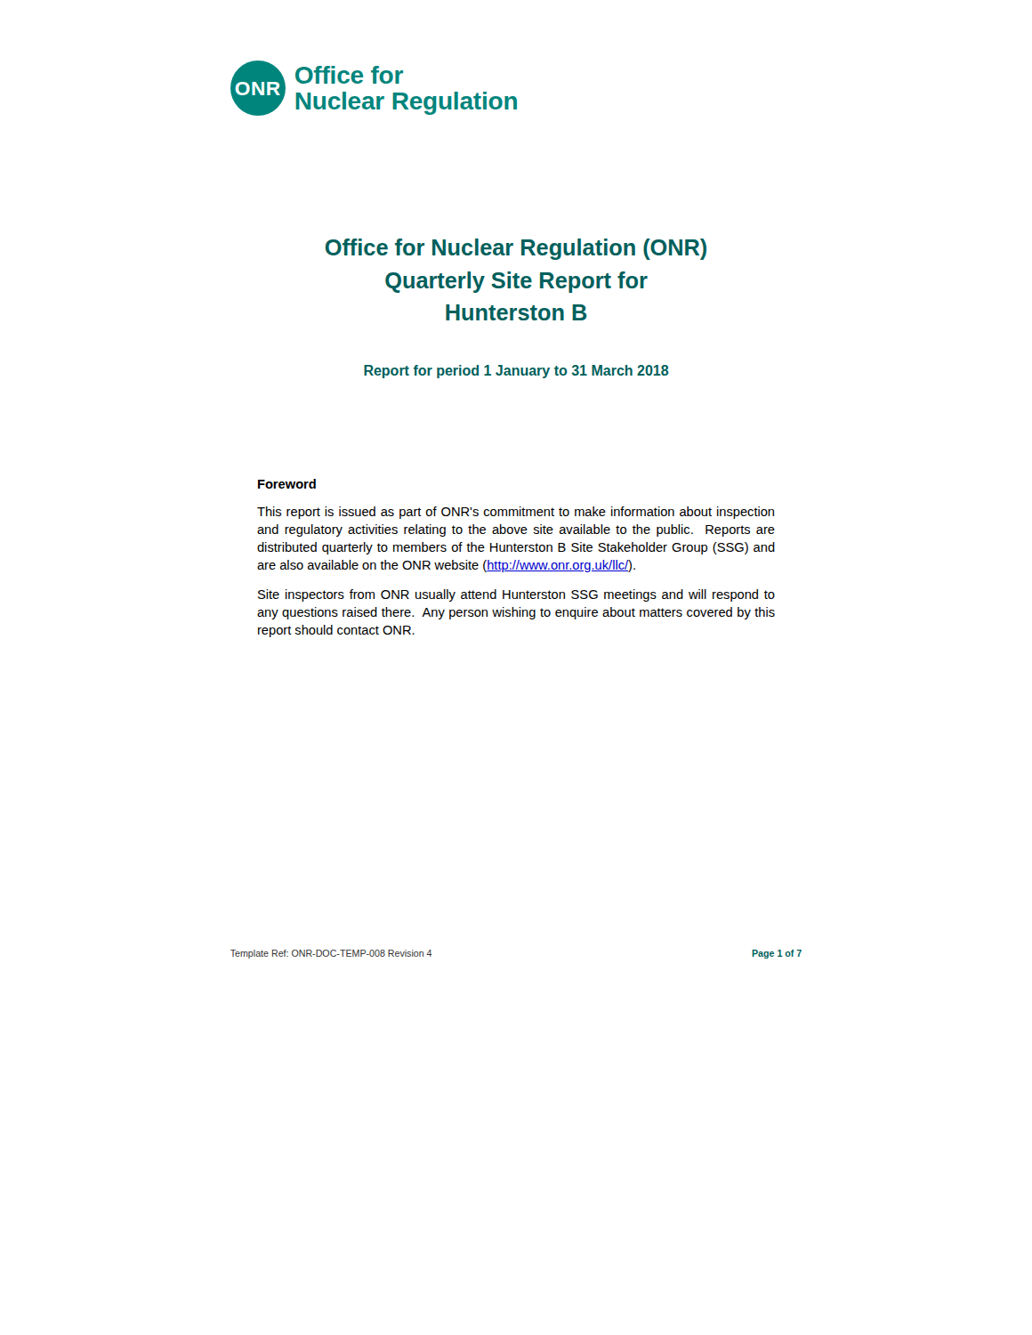ONR
Office for Nuclear Regulation
Office for Nuclear Regulation (ONR)
Quarterly Site Report for
Hunterston B
Report for period 1 January to 31 March 2018
Foreword
This report is issued as part of ONR's commitment to make information about inspection and regulatory activities relating to the above site available to the public. Reports are distributed quarterly to members of the Hunterston B Site Stakeholder Group (SSG) and are also available on the ONR website (http://www.onr.org.uk/llc/).
Site inspectors from ONR usually attend Hunterston SSG meetings and will respond to any questions raised there. Any person wishing to enquire about matters covered by this report should contact ONR.
Template Ref: ONR-DOC-TEMP-008 Revision 4
Page 1 of 7